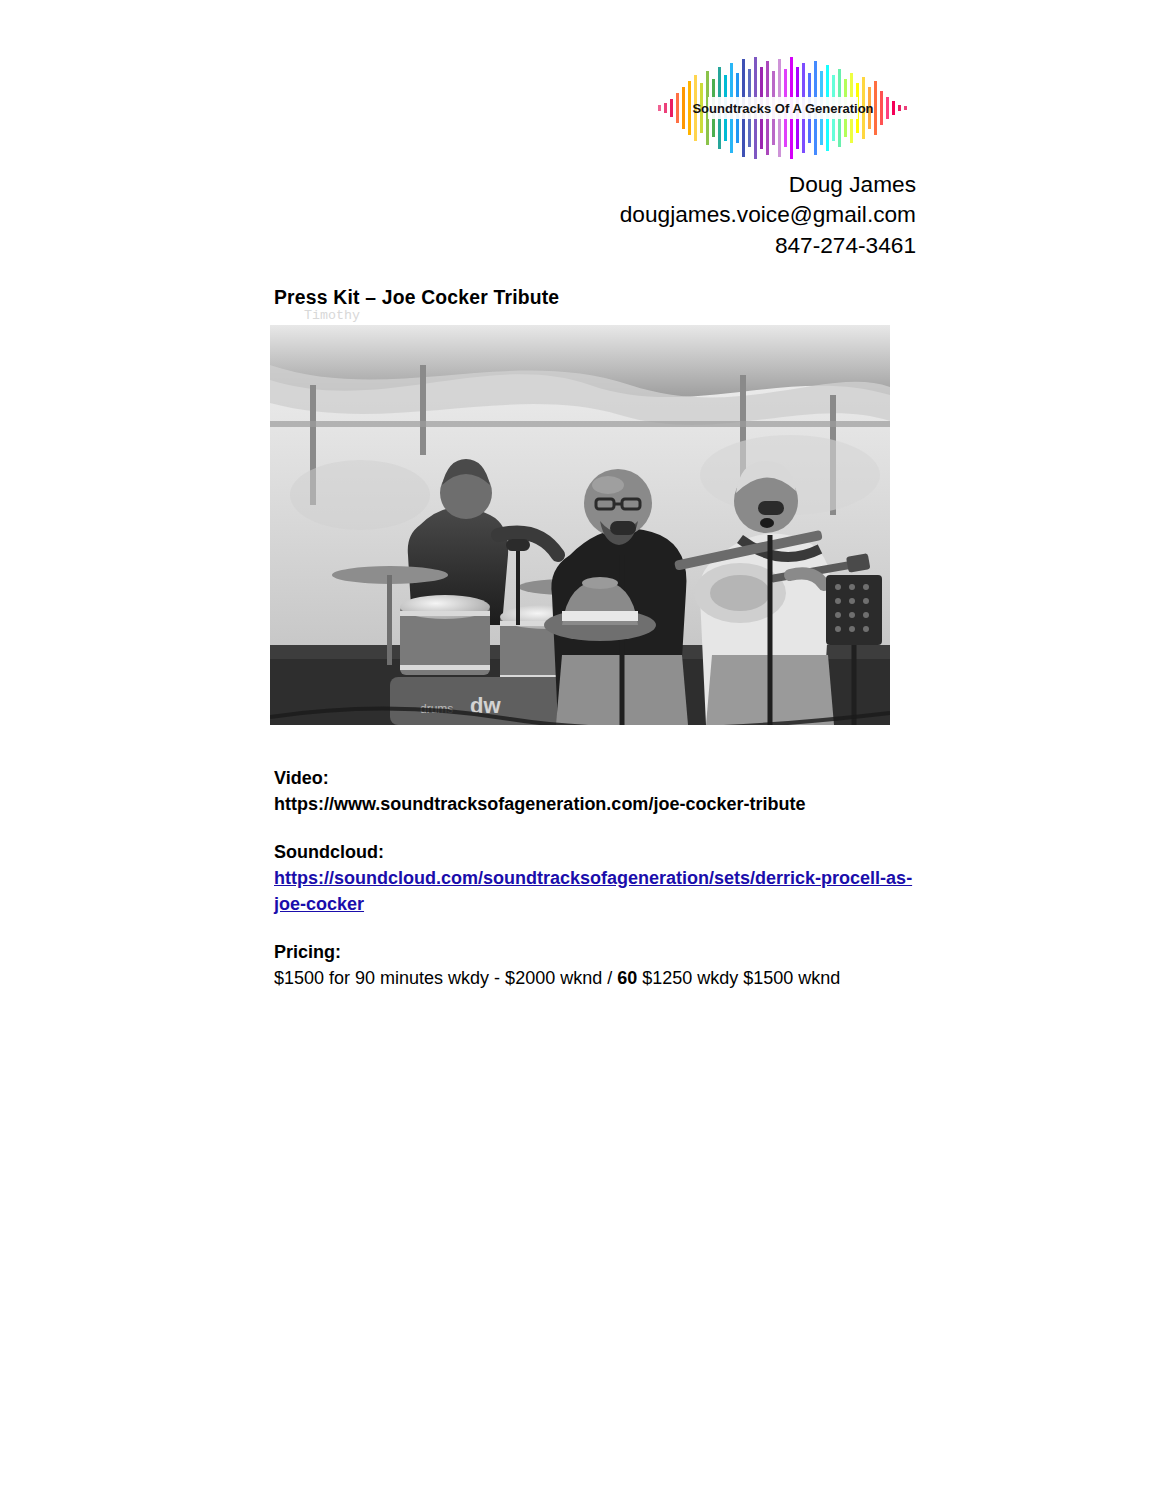Soundtracks Of A Generation
Doug James
dougjames.voice@gmail.com
847-274-3461
Press Kit – Joe Cocker Tribute
Timothy
dw drums
Video:
https://www.soundtracksofageneration.com/joe-cocker-tribute
Soundcloud:
https://soundcloud.com/soundtracksofageneration/sets/derrick-procell-as-joe-cocker
Pricing:
$1500 for 90 minutes wkdy - $2000 wknd / 60 $1250 wkdy $1500 wknd